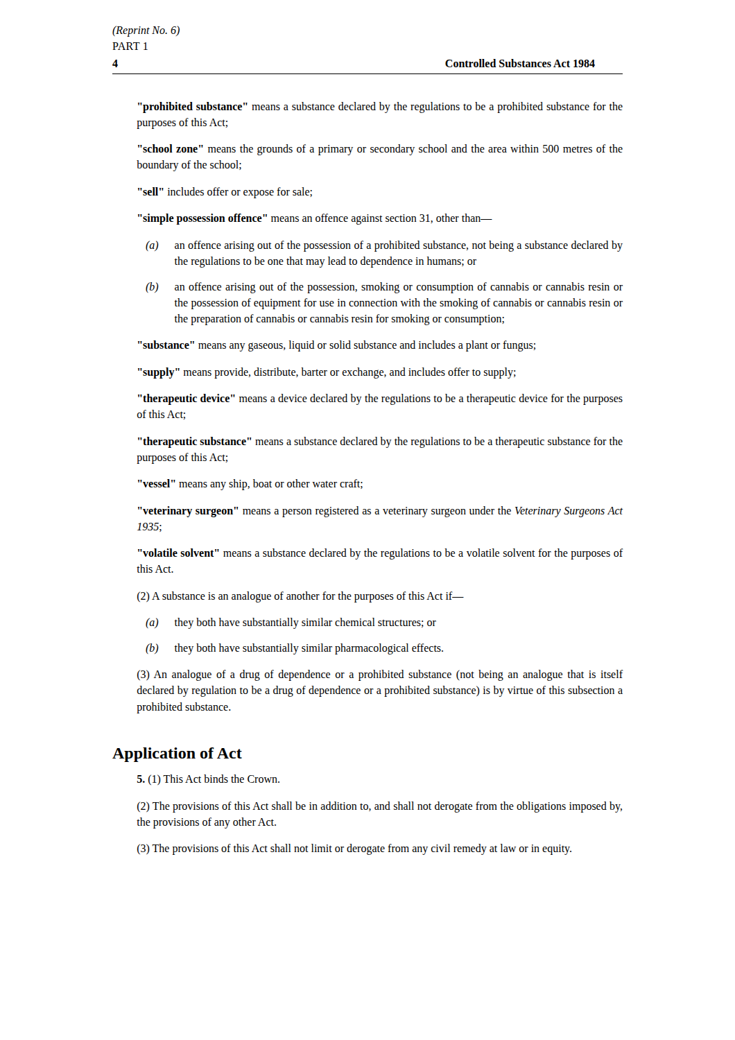(Reprint No. 6)
PART 1
4 Controlled Substances Act 1984
"prohibited substance" means a substance declared by the regulations to be a prohibited substance for the purposes of this Act;
"school zone" means the grounds of a primary or secondary school and the area within 500 metres of the boundary of the school;
"sell" includes offer or expose for sale;
"simple possession offence" means an offence against section 31, other than—
(a) an offence arising out of the possession of a prohibited substance, not being a substance declared by the regulations to be one that may lead to dependence in humans; or
(b) an offence arising out of the possession, smoking or consumption of cannabis or cannabis resin or the possession of equipment for use in connection with the smoking of cannabis or cannabis resin or the preparation of cannabis or cannabis resin for smoking or consumption;
"substance" means any gaseous, liquid or solid substance and includes a plant or fungus;
"supply" means provide, distribute, barter or exchange, and includes offer to supply;
"therapeutic device" means a device declared by the regulations to be a therapeutic device for the purposes of this Act;
"therapeutic substance" means a substance declared by the regulations to be a therapeutic substance for the purposes of this Act;
"vessel" means any ship, boat or other water craft;
"veterinary surgeon" means a person registered as a veterinary surgeon under the Veterinary Surgeons Act 1935;
"volatile solvent" means a substance declared by the regulations to be a volatile solvent for the purposes of this Act.
(2) A substance is an analogue of another for the purposes of this Act if—
(a) they both have substantially similar chemical structures; or
(b) they both have substantially similar pharmacological effects.
(3) An analogue of a drug of dependence or a prohibited substance (not being an analogue that is itself declared by regulation to be a drug of dependence or a prohibited substance) is by virtue of this subsection a prohibited substance.
Application of Act
5. (1) This Act binds the Crown.
(2) The provisions of this Act shall be in addition to, and shall not derogate from the obligations imposed by, the provisions of any other Act.
(3) The provisions of this Act shall not limit or derogate from any civil remedy at law or in equity.